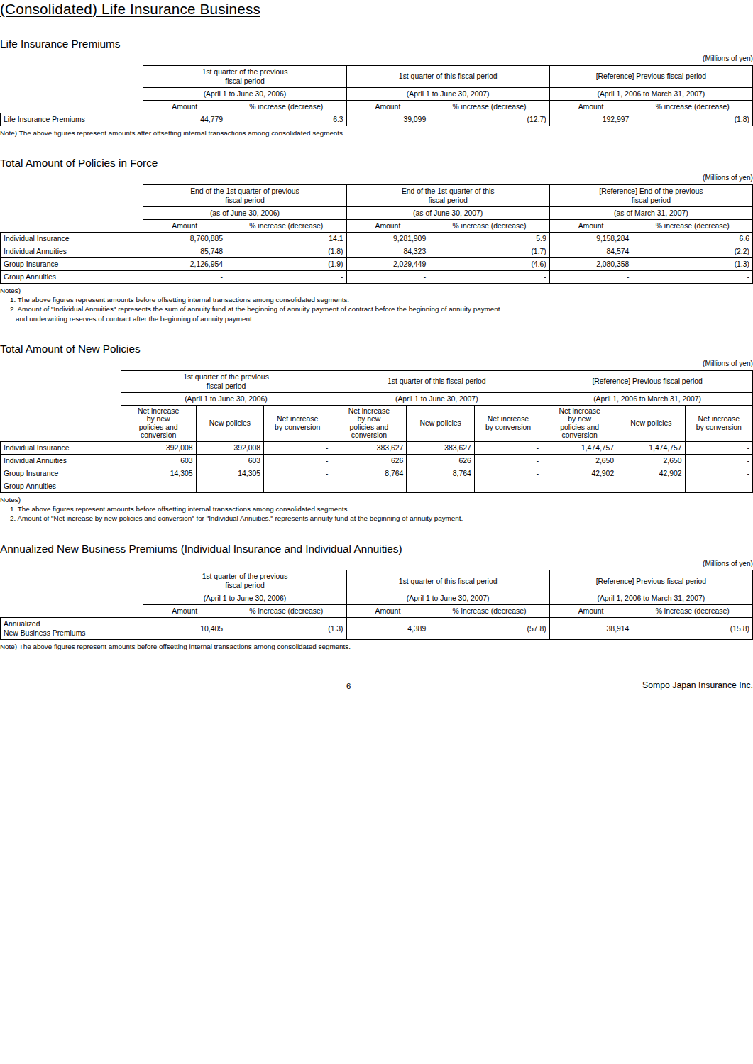(Consolidated) Life Insurance Business
Life Insurance Premiums
(Millions of yen)
| | 1st quarter of the previous fiscal period | 1st quarter of this fiscal period | [Reference] Previous fiscal period |
| --- | --- | --- | --- |
| (April 1 to June 30, 2006) | (April 1 to June 30, 2007) | (April 1, 2006 to March 31, 2007) |
| Amount | % increase (decrease) | Amount | % increase (decrease) | Amount | % increase (decrease) |
| Life Insurance Premiums | 44,779 | 6.3 | 39,099 | (12.7) | 192,997 | (1.8) |
Note) The above figures represent amounts after offsetting internal transactions among consolidated segments.
Total Amount of Policies in Force
(Millions of yen)
| | End of the 1st quarter of previous fiscal period | End of the 1st quarter of this fiscal period | [Reference] End of the previous fiscal period |
| --- | --- | --- | --- |
| (as of June 30, 2006) | (as of June 30, 2007) | (as of March 31, 2007) |
| Amount | % increase (decrease) | Amount | % increase (decrease) | Amount | % increase (decrease) |
| Individual Insurance | 8,760,885 | 14.1 | 9,281,909 | 5.9 | 9,158,284 | 6.6 |
| Individual Annuities | 85,748 | (1.8) | 84,323 | (1.7) | 84,574 | (2.2) |
| Group Insurance | 2,126,954 | (1.9) | 2,029,449 | (4.6) | 2,080,358 | (1.3) |
| Group Annuities | - | - | - | - | - | - |
Notes)
1. The above figures represent amounts before offsetting internal transactions among consolidated segments.
2. Amount of "Individual Annuities" represents the sum of annuity fund at the beginning of annuity payment of contract before the beginning of annuity payment
and underwriting reserves of contract after the beginning of annuity payment.
Total Amount of New Policies
(Millions of yen)
| | 1st quarter of the previous fiscal period | 1st quarter of this fiscal period | [Reference] Previous fiscal period |
| --- | --- | --- | --- |
| (April 1 to June 30, 2006) | (April 1 to June 30, 2007) | (April 1, 2006 to March 31, 2007) |
| Net increase by new policies and conversion | New policies | Net increase by conversion | Net increase by new policies and conversion | New policies | Net increase by conversion | Net increase by new policies and conversion | New policies | Net increase by conversion |
| Individual Insurance | 392,008 | 392,008 | - | 383,627 | 383,627 | - | 1,474,757 | 1,474,757 | - |
| Individual Annuities | 603 | 603 | - | 626 | 626 | - | 2,650 | 2,650 | - |
| Group Insurance | 14,305 | 14,305 | - | 8,764 | 8,764 | - | 42,902 | 42,902 | - |
| Group Annuities | - | - | - | - | - | - | - | - | - |
Notes)
1. The above figures represent amounts before offsetting internal transactions among consolidated segments.
2. Amount of "Net increase by new policies and conversion" for "Individual Annuities." represents annuity fund at the beginning of annuity payment.
Annualized New Business Premiums (Individual Insurance and Individual Annuities)
(Millions of yen)
| | 1st quarter of the previous fiscal period | 1st quarter of this fiscal period | [Reference] Previous fiscal period |
| --- | --- | --- | --- |
| (April 1 to June 30, 2006) | (April 1 to June 30, 2007) | (April 1, 2006 to March 31, 2007) |
| Amount | % increase (decrease) | Amount | % increase (decrease) | Amount | % increase (decrease) |
| Annualized New Business Premiums | 10,405 | (1.3) | 4,389 | (57.8) | 38,914 | (15.8) |
Note) The above figures represent amounts before offsetting internal transactions among consolidated segments.
6
Sompo Japan Insurance Inc.